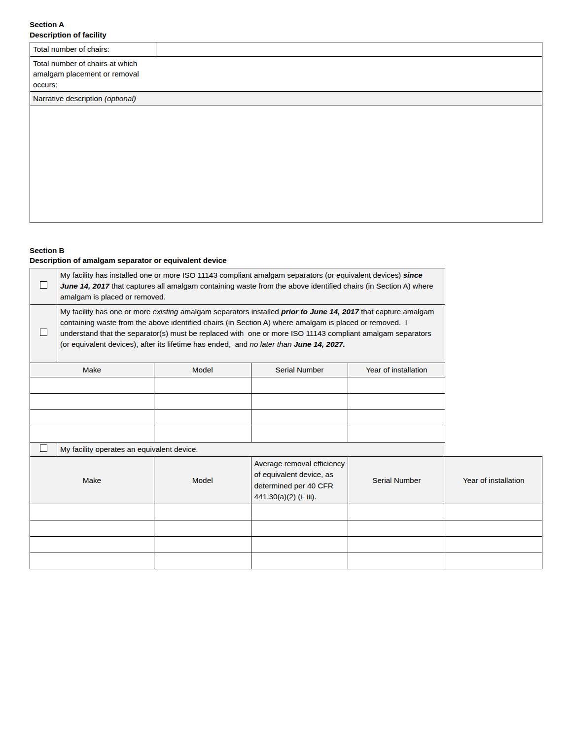Section A
Description of facility
| Total number of chairs: | |
| Total number of chairs at which amalgam placement or removal occurs: | |
| Narrative description (optional) |
Section B
Description of amalgam separator or equivalent device
| | My facility has installed one or more ISO 11143 compliant amalgam separators (or equivalent devices) since June 14, 2017 that captures all amalgam containing waste from the above identified chairs (in Section A) where amalgam is placed or removed. |
| | My facility has one or more existing amalgam separators installed prior to June 14, 2017 that capture amalgam containing waste from the above identified chairs (in Section A) where amalgam is placed or removed. I understand that the separator(s) must be replaced with one or more ISO 11143 compliant amalgam separators (or equivalent devices), after its lifetime has ended, and no later than June 14, 2027. |
| Make | Model | Serial Number | Year of installation |
| | My facility operates an equivalent device. |
| Make | Model | Average removal efficiency of equivalent device, as determined per 40 CFR 441.30(a)(2) (i- iii). | Serial Number | Year of installation |